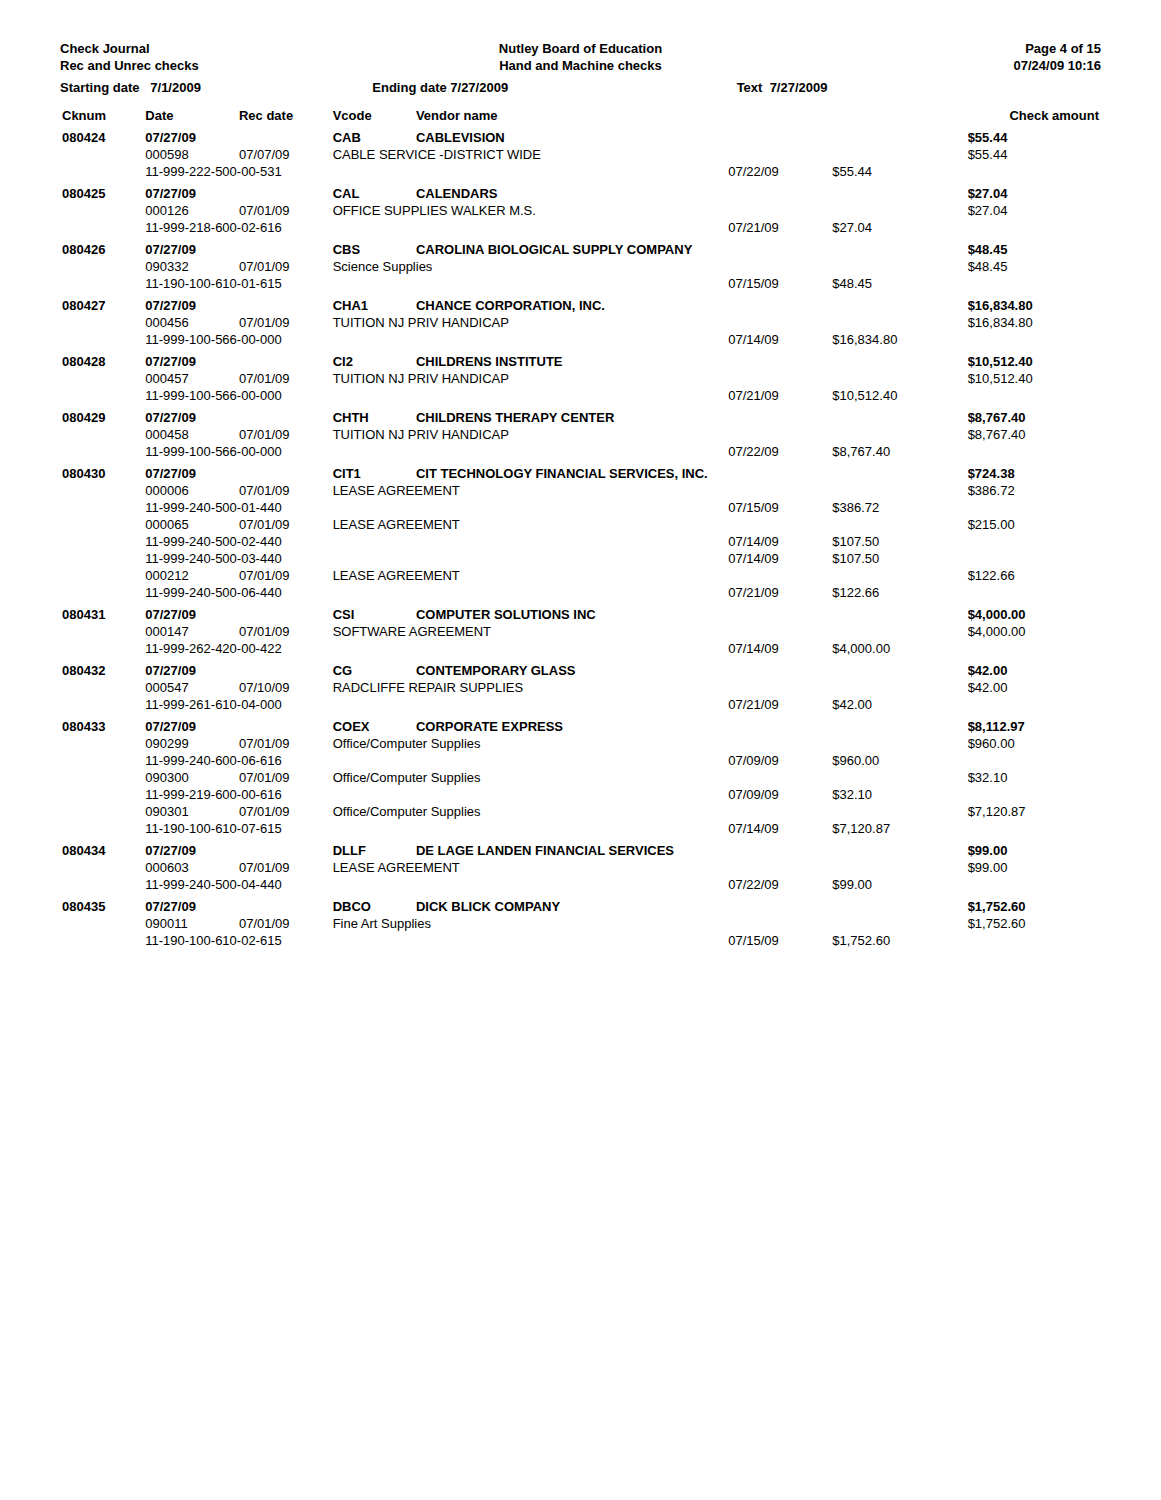| Check Journal | Nutley Board of Education | Page 4 of 15 |
| Rec and Unrec checks | Hand and Machine checks | 07/24/09 10:16 |
| Starting date 7/1/2009 | Ending date 7/27/2009 | Text 7/27/2009 |
| Cknum | Date | Rec date | Vcode | Vendor name | | | Check amount |
| 080424 | 07/27/09 | | CAB | CABLEVISION | | | $55.44 |
| | 000598 | 07/07/09 | CABLE SERVICE -DISTRICT WIDE | | $55.44 |
| | 11-999-222-500-00-531 | | 07/22/09 | $55.44 | |
| 080425 | 07/27/09 | | CAL | CALENDARS | | | $27.04 |
| | 000126 | 07/01/09 | OFFICE SUPPLIES WALKER M.S. | | $27.04 |
| | 11-999-218-600-02-616 | | 07/21/09 | $27.04 | |
| 080426 | 07/27/09 | | CBS | CAROLINA BIOLOGICAL SUPPLY COMPANY | | | $48.45 |
| | 090332 | 07/01/09 | Science Supplies | | $48.45 |
| | 11-190-100-610-01-615 | | 07/15/09 | $48.45 | |
| 080427 | 07/27/09 | | CHA1 | CHANCE CORPORATION, INC. | | | $16,834.80 |
| | 000456 | 07/01/09 | TUITION NJ PRIV HANDICAP | | $16,834.80 |
| | 11-999-100-566-00-000 | | 07/14/09 | $16,834.80 | |
| 080428 | 07/27/09 | | CI2 | CHILDRENS INSTITUTE | | | $10,512.40 |
| | 000457 | 07/01/09 | TUITION NJ PRIV HANDICAP | | $10,512.40 |
| | 11-999-100-566-00-000 | | 07/21/09 | $10,512.40 | |
| 080429 | 07/27/09 | | CHTH | CHILDRENS THERAPY CENTER | | | $8,767.40 |
| | 000458 | 07/01/09 | TUITION NJ PRIV HANDICAP | | $8,767.40 |
| | 11-999-100-566-00-000 | | 07/22/09 | $8,767.40 | |
| 080430 | 07/27/09 | | CIT1 | CIT TECHNOLOGY FINANCIAL SERVICES, INC. | | | $724.38 |
| | 000006 | 07/01/09 | LEASE AGREEMENT | | $386.72 |
| | 11-999-240-500-01-440 | | 07/15/09 | $386.72 | |
| | 000065 | 07/01/09 | LEASE AGREEMENT | | $215.00 |
| | 11-999-240-500-02-440 | | 07/14/09 | $107.50 | |
| | 11-999-240-500-03-440 | | 07/14/09 | $107.50 | |
| | 000212 | 07/01/09 | LEASE AGREEMENT | | $122.66 |
| | 11-999-240-500-06-440 | | 07/21/09 | $122.66 | |
| 080431 | 07/27/09 | | CSI | COMPUTER SOLUTIONS INC | | | $4,000.00 |
| | 000147 | 07/01/09 | SOFTWARE AGREEMENT | | $4,000.00 |
| | 11-999-262-420-00-422 | | 07/14/09 | $4,000.00 | |
| 080432 | 07/27/09 | | CG | CONTEMPORARY GLASS | | | $42.00 |
| | 000547 | 07/10/09 | RADCLIFFE REPAIR SUPPLIES | | $42.00 |
| | 11-999-261-610-04-000 | | 07/21/09 | $42.00 | |
| 080433 | 07/27/09 | | COEX | CORPORATE EXPRESS | | | $8,112.97 |
| | 090299 | 07/01/09 | Office/Computer Supplies | | $960.00 |
| | 11-999-240-600-06-616 | | 07/09/09 | $960.00 | |
| | 090300 | 07/01/09 | Office/Computer Supplies | | $32.10 |
| | 11-999-219-600-00-616 | | 07/09/09 | $32.10 | |
| | 090301 | 07/01/09 | Office/Computer Supplies | | $7,120.87 |
| | 11-190-100-610-07-615 | | 07/14/09 | $7,120.87 | |
| 080434 | 07/27/09 | | DLLF | DE LAGE LANDEN FINANCIAL SERVICES | | | $99.00 |
| | 000603 | 07/01/09 | LEASE AGREEMENT | | $99.00 |
| | 11-999-240-500-04-440 | | 07/22/09 | $99.00 | |
| 080435 | 07/27/09 | | DBCO | DICK BLICK COMPANY | | | $1,752.60 |
| | 090011 | 07/01/09 | Fine Art Supplies | | $1,752.60 |
| | 11-190-100-610-02-615 | | 07/15/09 | $1,752.60 | |